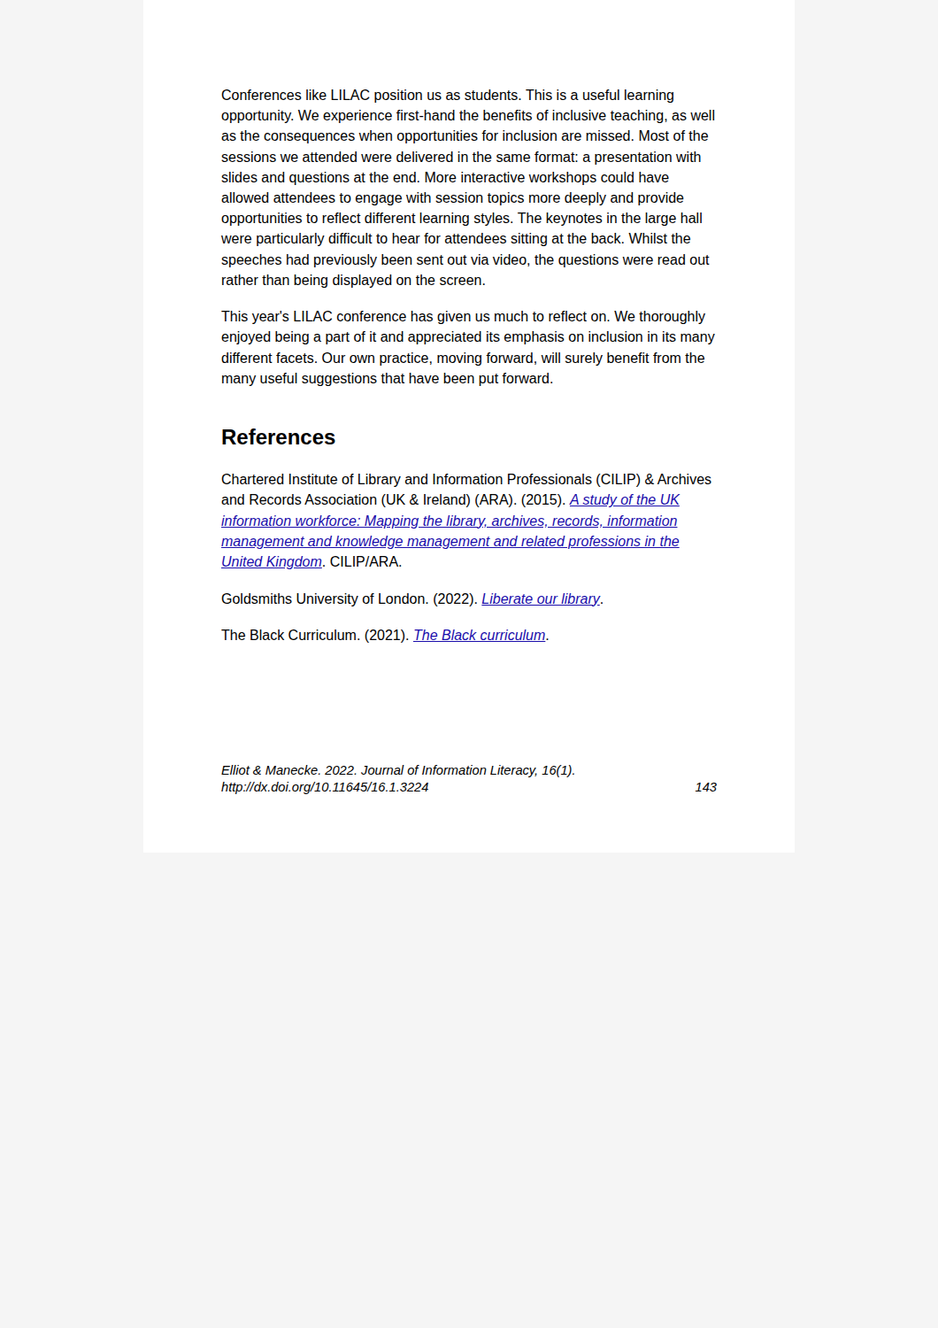Conferences like LILAC position us as students. This is a useful learning opportunity. We experience first-hand the benefits of inclusive teaching, as well as the consequences when opportunities for inclusion are missed. Most of the sessions we attended were delivered in the same format: a presentation with slides and questions at the end. More interactive workshops could have allowed attendees to engage with session topics more deeply and provide opportunities to reflect different learning styles. The keynotes in the large hall were particularly difficult to hear for attendees sitting at the back. Whilst the speeches had previously been sent out via video, the questions were read out rather than being displayed on the screen.
This year's LILAC conference has given us much to reflect on. We thoroughly enjoyed being a part of it and appreciated its emphasis on inclusion in its many different facets. Our own practice, moving forward, will surely benefit from the many useful suggestions that have been put forward.
References
Chartered Institute of Library and Information Professionals (CILIP) & Archives and Records Association (UK & Ireland) (ARA). (2015). A study of the UK information workforce: Mapping the library, archives, records, information management and knowledge management and related professions in the United Kingdom. CILIP/ARA.
Goldsmiths University of London. (2022). Liberate our library.
The Black Curriculum. (2021). The Black curriculum.
Elliot & Manecke. 2022. Journal of Information Literacy, 16(1).
http://dx.doi.org/10.11645/16.1.3224
143